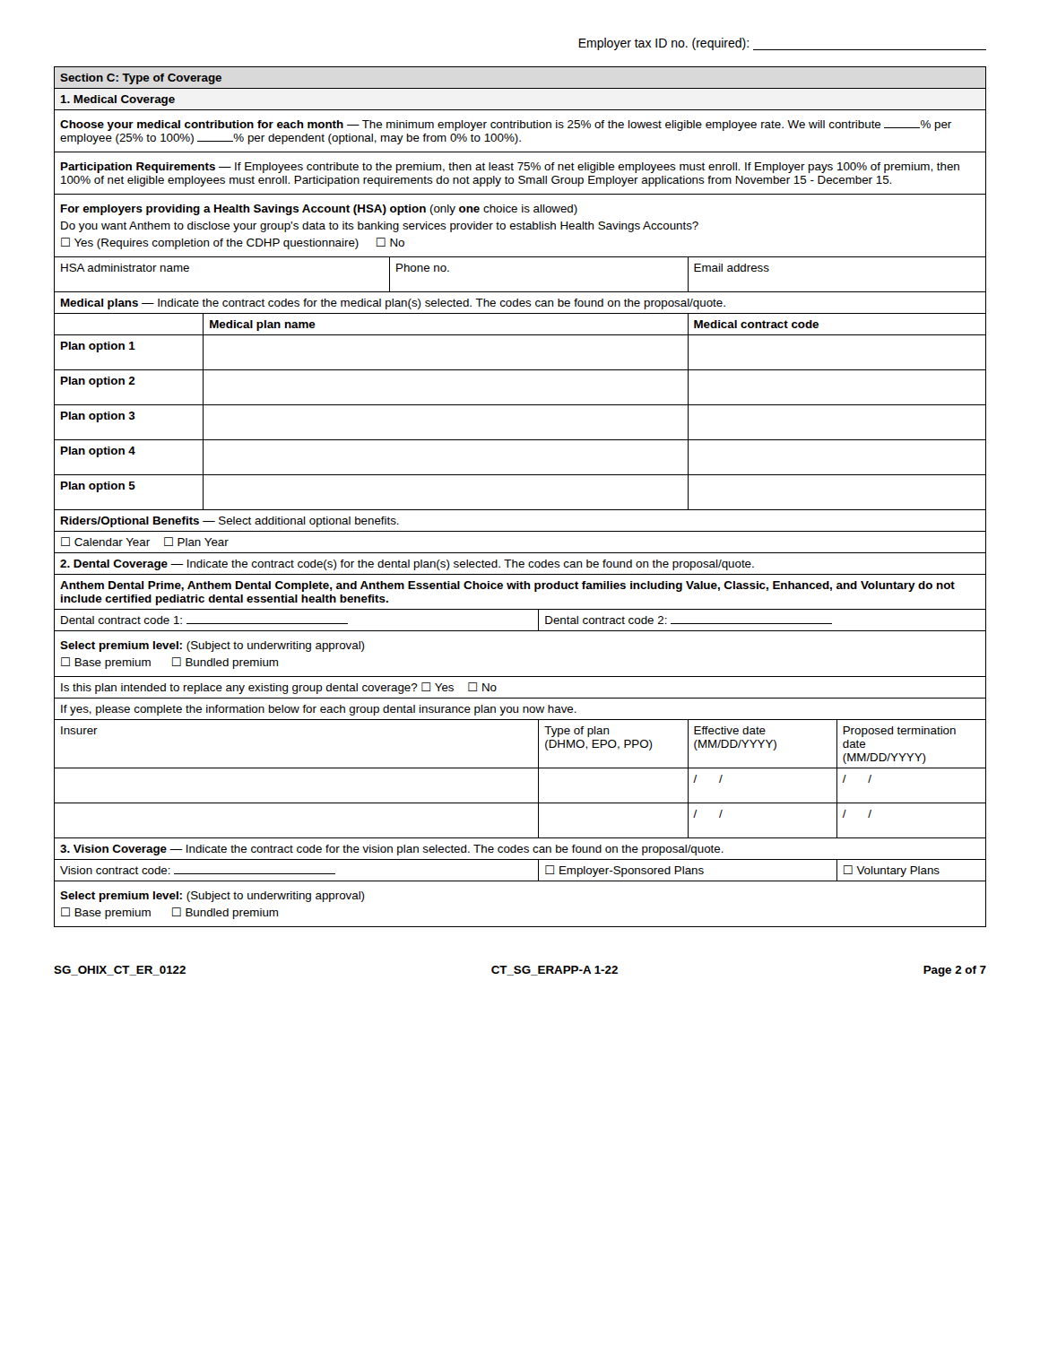Employer tax ID no. (required):
| Section C: Type of Coverage |
| 1. Medical Coverage |
| Choose your medical contribution for each month — The minimum employer contribution is 25% of the lowest eligible employee rate. We will contribute % per employee (25% to 100%) % per dependent (optional, may be from 0% to 100%). |
| Participation Requirements — If Employees contribute to the premium, then at least 75% of net eligible employees must enroll. If Employer pays 100% of premium, then 100% of net eligible employees must enroll. Participation requirements do not apply to Small Group Employer applications from November 15 - December 15. |
| For employers providing a Health Savings Account (HSA) option (only one choice is allowed) Do you want Anthem to disclose your group's data to its banking services provider to establish Health Savings Accounts? ☐ Yes (Requires completion of the CDHP questionnaire) ☐ No |
| HSA administrator name | Phone no. | Email address |
| Medical plans — Indicate the contract codes for the medical plan(s) selected. The codes can be found on the proposal/quote. |
| | Medical plan name | Medical contract code |
| Plan option 1 | | |
| Plan option 2 | | |
| Plan option 3 | | |
| Plan option 4 | | |
| Plan option 5 | | |
| Riders/Optional Benefits — Select additional optional benefits. |
| ☐ Calendar Year ☐ Plan Year |
| 2. Dental Coverage — Indicate the contract code(s) for the dental plan(s) selected. The codes can be found on the proposal/quote. |
| Anthem Dental Prime, Anthem Dental Complete, and Anthem Essential Choice with product families including Value, Classic, Enhanced, and Voluntary do not include certified pediatric dental essential health benefits. |
| Dental contract code 1: | Dental contract code 2: |
| Select premium level: (Subject to underwriting approval) ☐ Base premium ☐ Bundled premium |
| Is this plan intended to replace any existing group dental coverage? ☐ Yes ☐ No |
| If yes, please complete the information below for each group dental insurance plan you now have. |
| Insurer | Type of plan (DHMO, EPO, PPO) | Effective date (MM/DD/YYYY) | Proposed termination date (MM/DD/YYYY) |
| | | / / | / / |
| | | / / | / / |
| 3. Vision Coverage — Indicate the contract code for the vision plan selected. The codes can be found on the proposal/quote. |
| Vision contract code: | ☐ Employer-Sponsored Plans | ☐ Voluntary Plans |
| Select premium level: (Subject to underwriting approval) ☐ Base premium ☐ Bundled premium |
SG_OHIX_CT_ER_0122 CT_SG_ERAPP-A 1-22 Page 2 of 7